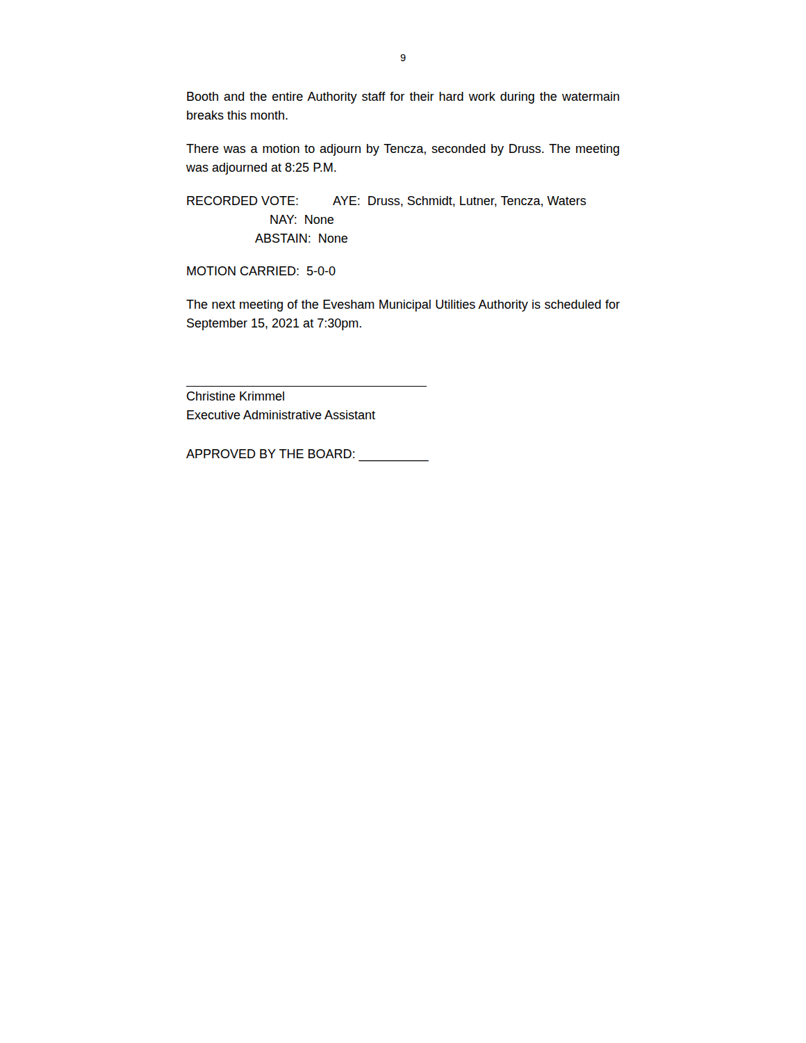9
Booth and the entire Authority staff for their hard work during the watermain breaks this month.
There was a motion to adjourn by Tencza, seconded by Druss. The meeting was adjourned at 8:25 P.M.
RECORDED VOTE: AYE: Druss, Schmidt, Lutner, Tencza, Waters NAY: None ABSTAIN: None
MOTION CARRIED: 5-0-0
The next meeting of the Evesham Municipal Utilities Authority is scheduled for September 15, 2021 at 7:30pm.
Christine Krimmel
Executive Administrative Assistant
APPROVED BY THE BOARD: __________